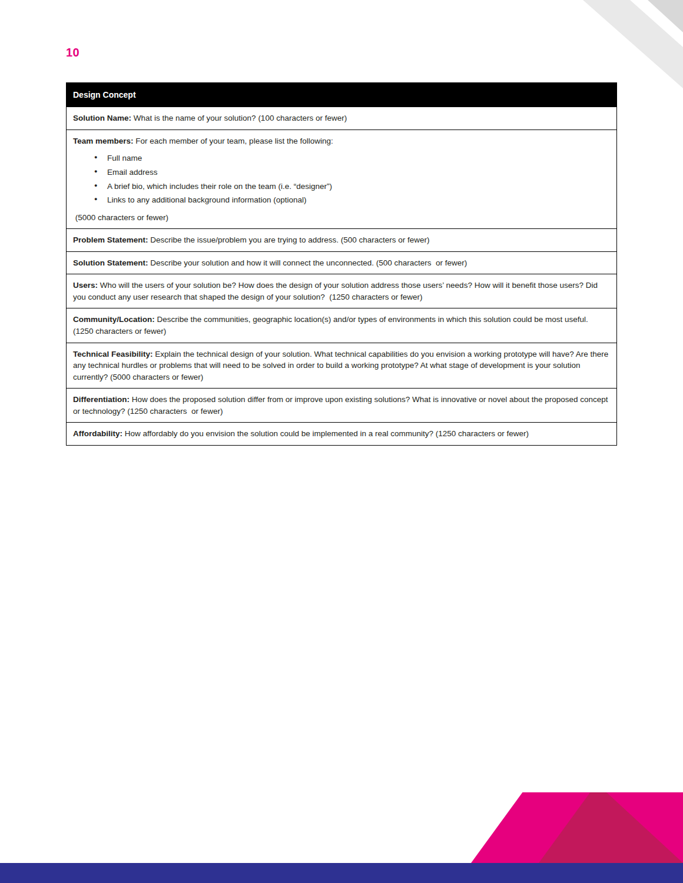10
| Design Concept |
| --- |
| Solution Name: What is the name of your solution? (100 characters or fewer) |
| Team members: For each member of your team, please list the following: Full name Email address A brief bio, which includes their role on the team (i.e. “designer”) Links to any additional background information (optional) (5000 characters or fewer) |
| Problem Statement: Describe the issue/problem you are trying to address. (500 characters or fewer) |
| Solution Statement: Describe your solution and how it will connect the unconnected. (500 characters or fewer) |
| Users: Who will the users of your solution be? How does the design of your solution address those users’ needs? How will it benefit those users? Did you conduct any user research that shaped the design of your solution? (1250 characters or fewer) |
| Community/Location: Describe the communities, geographic location(s) and/or types of environments in which this solution could be most useful. (1250 characters or fewer) |
| Technical Feasibility: Explain the technical design of your solution. What technical capabilities do you envision a working prototype will have? Are there any technical hurdles or problems that will need to be solved in order to build a working prototype? At what stage of development is your solution currently? (5000 characters or fewer) |
| Differentiation: How does the proposed solution differ from or improve upon existing solutions? What is innovative or novel about the proposed concept or technology? (1250 characters or fewer) |
| Affordability: How affordably do you envision the solution could be implemented in a real community? (1250 characters or fewer) |